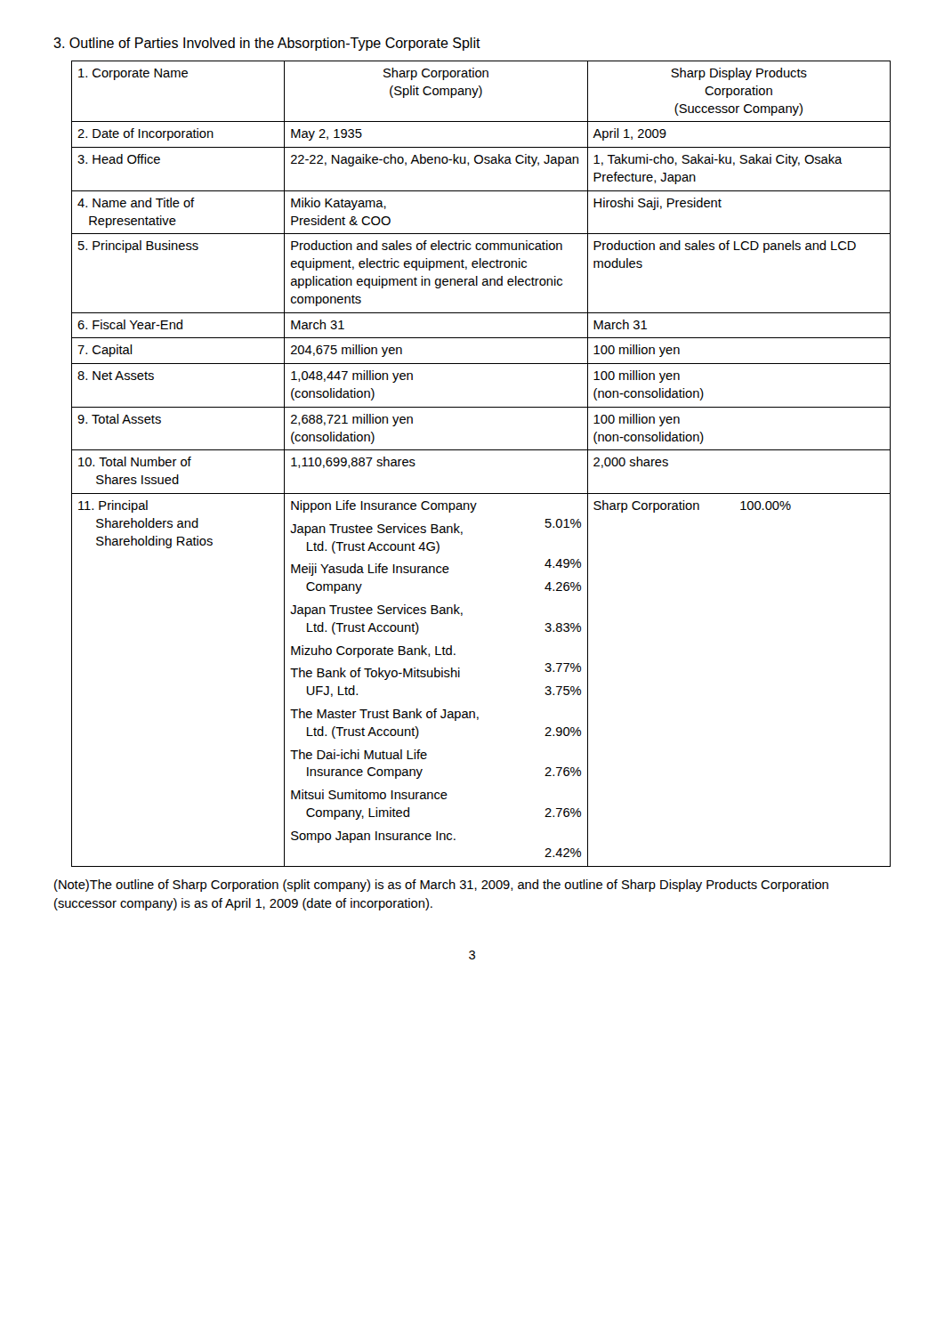3. Outline of Parties Involved in the Absorption-Type Corporate Split
| 1. Corporate Name | Sharp Corporation (Split Company) | Sharp Display Products Corporation (Successor Company) |
| 2. Date of Incorporation | May 2, 1935 | April 1, 2009 |
| 3. Head Office | 22-22, Nagaike-cho, Abeno-ku, Osaka City, Japan | 1, Takumi-cho, Sakai-ku, Sakai City, Osaka Prefecture, Japan |
| 4. Name and Title of Representative | Mikio Katayama, President & COO | Hiroshi Saji, President |
| 5. Principal Business | Production and sales of electric communication equipment, electric equipment, electronic application equipment in general and electronic components | Production and sales of LCD panels and LCD modules |
| 6. Fiscal Year-End | March 31 | March 31 |
| 7. Capital | 204,675 million yen | 100 million yen |
| 8. Net Assets | 1,048,447 million yen (consolidation) | 100 million yen (non-consolidation) |
| 9. Total Assets | 2,688,721 million yen (consolidation) | 100 million yen (non-consolidation) |
| 10. Total Number of Shares Issued | 1,110,699,887 shares | 2,000 shares |
| 11. Principal Shareholders and Shareholding Ratios | Nippon Life Insurance Company 5.01% Japan Trustee Services Bank, Ltd. (Trust Account 4G) 4.49% Meiji Yasuda Life Insurance Company 4.26% Japan Trustee Services Bank, Ltd. (Trust Account) 3.83% Mizuho Corporate Bank, Ltd. 3.77% The Bank of Tokyo-Mitsubishi UFJ, Ltd. 3.75% The Master Trust Bank of Japan, Ltd. (Trust Account) 2.90% The Dai-ichi Mutual Life Insurance Company 2.76% Mitsui Sumitomo Insurance Company, Limited 2.76% Sompo Japan Insurance Inc. 2.42% | Sharp Corporation 100.00% |
(Note) The outline of Sharp Corporation (split company) is as of March 31, 2009, and the outline of Sharp Display Products Corporation (successor company) is as of April 1, 2009 (date of incorporation).
3